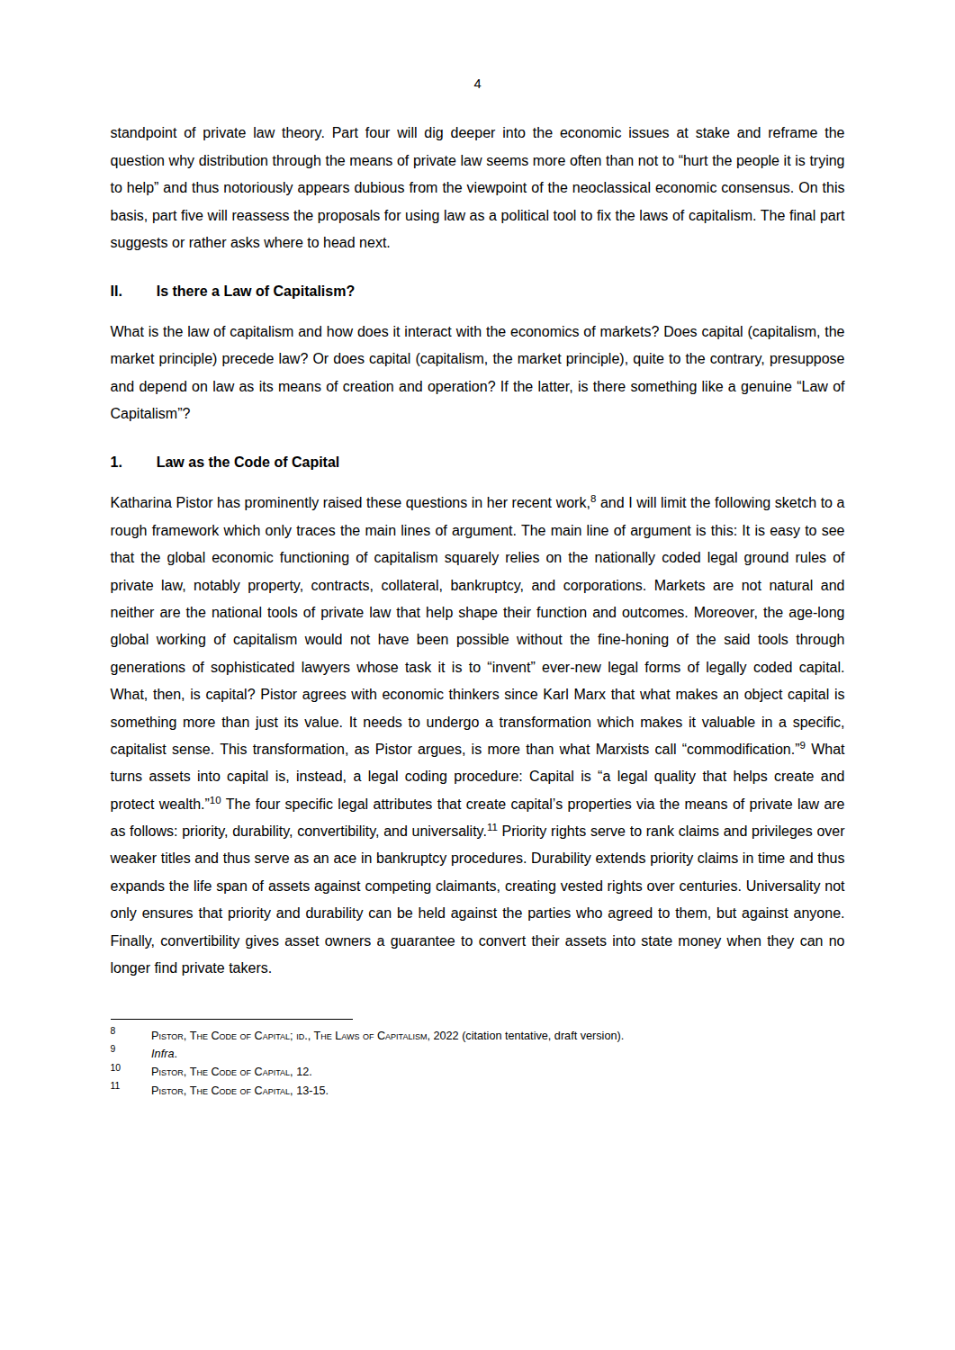4
standpoint of private law theory. Part four will dig deeper into the economic issues at stake and reframe the question why distribution through the means of private law seems more often than not to “hurt the people it is trying to help” and thus notoriously appears dubious from the viewpoint of the neoclassical economic consensus. On this basis, part five will reassess the proposals for using law as a political tool to fix the laws of capitalism. The final part suggests or rather asks where to head next.
II. Is there a Law of Capitalism?
What is the law of capitalism and how does it interact with the economics of markets? Does capital (capitalism, the market principle) precede law? Or does capital (capitalism, the market principle), quite to the contrary, presuppose and depend on law as its means of creation and operation? If the latter, is there something like a genuine “Law of Capitalism”?
1. Law as the Code of Capital
Katharina Pistor has prominently raised these questions in her recent work,8 and I will limit the following sketch to a rough framework which only traces the main lines of argument. The main line of argument is this: It is easy to see that the global economic functioning of capitalism squarely relies on the nationally coded legal ground rules of private law, notably property, contracts, collateral, bankruptcy, and corporations. Markets are not natural and neither are the national tools of private law that help shape their function and outcomes. Moreover, the age-long global working of capitalism would not have been possible without the fine-honing of the said tools through generations of sophisticated lawyers whose task it is to “invent” ever-new legal forms of legally coded capital. What, then, is capital? Pistor agrees with economic thinkers since Karl Marx that what makes an object capital is something more than just its value. It needs to undergo a transformation which makes it valuable in a specific, capitalist sense. This transformation, as Pistor argues, is more than what Marxists call “commodification.”9 What turns assets into capital is, instead, a legal coding procedure: Capital is “a legal quality that helps create and protect wealth.”10 The four specific legal attributes that create capital’s properties via the means of private law are as follows: priority, durability, convertibility, and universality.11 Priority rights serve to rank claims and privileges over weaker titles and thus serve as an ace in bankruptcy procedures. Durability extends priority claims in time and thus expands the life span of assets against competing claimants, creating vested rights over centuries. Universality not only ensures that priority and durability can be held against the parties who agreed to them, but against anyone. Finally, convertibility gives asset owners a guarantee to convert their assets into state money when they can no longer find private takers.
Pistor, The Code of Capital; id., The Laws of Capitalism, 2022 (citation tentative, draft version).
Infra.
Pistor, The Code of Capital, 12.
Pistor, The Code of Capital, 13-15.